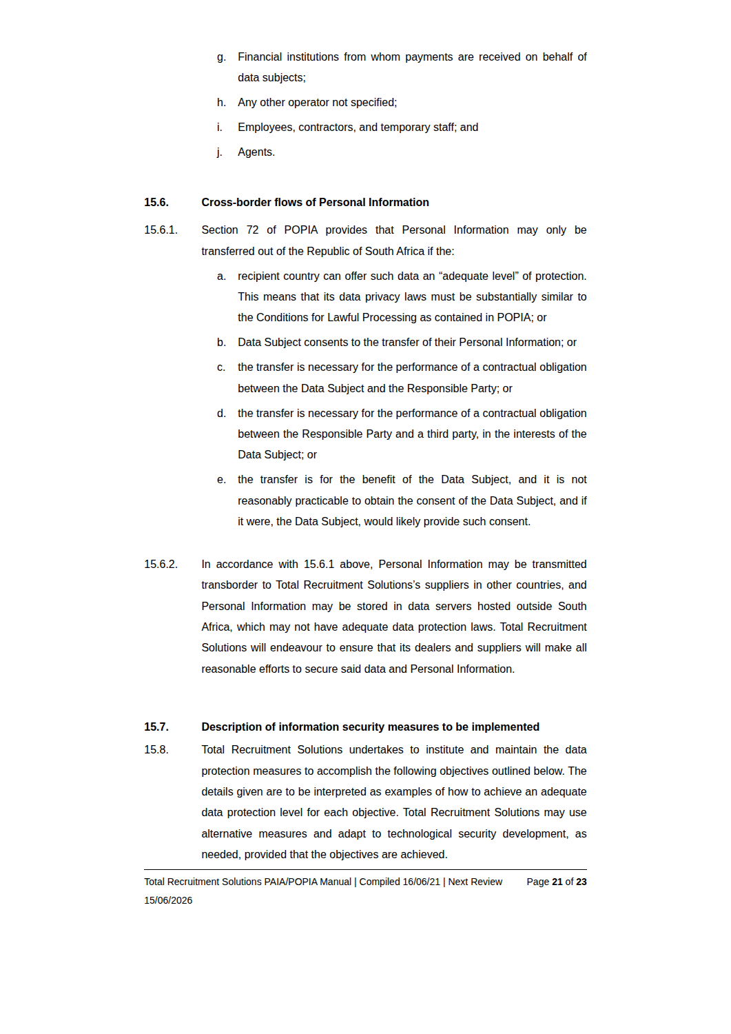g. Financial institutions from whom payments are received on behalf of data subjects;
h. Any other operator not specified;
i. Employees, contractors, and temporary staff; and
j. Agents.
15.6. Cross-border flows of Personal Information
15.6.1. Section 72 of POPIA provides that Personal Information may only be transferred out of the Republic of South Africa if the:
a. recipient country can offer such data an “adequate level” of protection. This means that its data privacy laws must be substantially similar to the Conditions for Lawful Processing as contained in POPIA; or
b. Data Subject consents to the transfer of their Personal Information; or
c. the transfer is necessary for the performance of a contractual obligation between the Data Subject and the Responsible Party; or
d. the transfer is necessary for the performance of a contractual obligation between the Responsible Party and a third party, in the interests of the Data Subject; or
e. the transfer is for the benefit of the Data Subject, and it is not reasonably practicable to obtain the consent of the Data Subject, and if it were, the Data Subject, would likely provide such consent.
15.6.2. In accordance with 15.6.1 above, Personal Information may be transmitted transborder to Total Recruitment Solutions’s suppliers in other countries, and Personal Information may be stored in data servers hosted outside South Africa, which may not have adequate data protection laws. Total Recruitment Solutions will endeavour to ensure that its dealers and suppliers will make all reasonable efforts to secure said data and Personal Information.
15.7. Description of information security measures to be implemented
15.8. Total Recruitment Solutions undertakes to institute and maintain the data protection measures to accomplish the following objectives outlined below. The details given are to be interpreted as examples of how to achieve an adequate data protection level for each objective. Total Recruitment Solutions may use alternative measures and adapt to technological security development, as needed, provided that the objectives are achieved.
Total Recruitment Solutions PAIA/POPIA Manual | Compiled 16/06/21 | Next Review 15/06/2026 Page 21 of 23